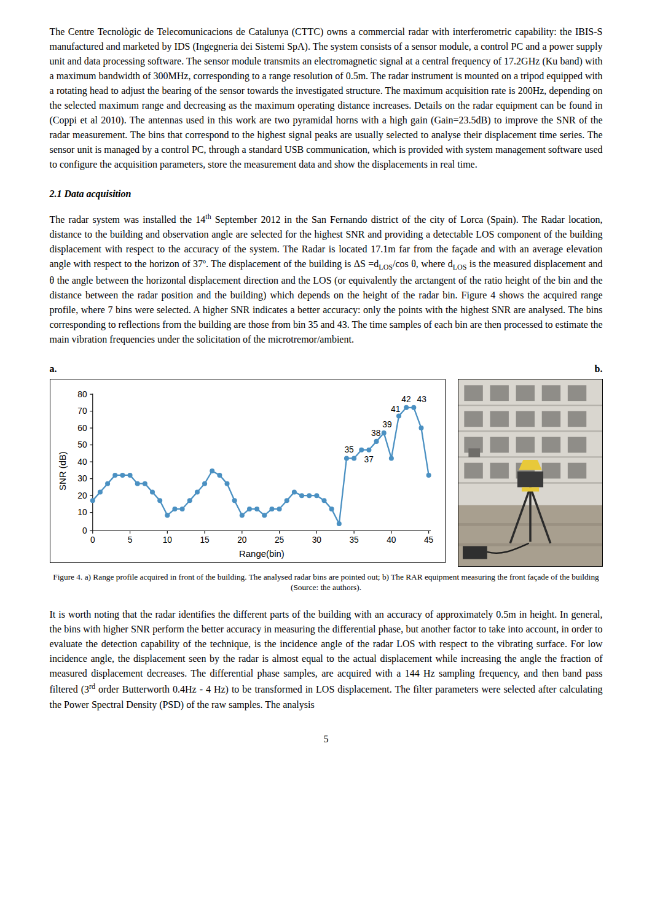The Centre Tecnològic de Telecomunicacions de Catalunya (CTTC) owns a commercial radar with interferometric capability: the IBIS-S manufactured and marketed by IDS (Ingegneria dei Sistemi SpA). The system consists of a sensor module, a control PC and a power supply unit and data processing software. The sensor module transmits an electromagnetic signal at a central frequency of 17.2GHz (Ku band) with a maximum bandwidth of 300MHz, corresponding to a range resolution of 0.5m. The radar instrument is mounted on a tripod equipped with a rotating head to adjust the bearing of the sensor towards the investigated structure. The maximum acquisition rate is 200Hz, depending on the selected maximum range and decreasing as the maximum operating distance increases. Details on the radar equipment can be found in (Coppi et al 2010). The antennas used in this work are two pyramidal horns with a high gain (Gain=23.5dB) to improve the SNR of the radar measurement. The bins that correspond to the highest signal peaks are usually selected to analyse their displacement time series. The sensor unit is managed by a control PC, through a standard USB communication, which is provided with system management software used to configure the acquisition parameters, store the measurement data and show the displacements in real time.
2.1 Data acquisition
The radar system was installed the 14th September 2012 in the San Fernando district of the city of Lorca (Spain). The Radar location, distance to the building and observation angle are selected for the highest SNR and providing a detectable LOS component of the building displacement with respect to the accuracy of the system. The Radar is located 17.1m far from the façade and with an average elevation angle with respect to the horizon of 37º. The displacement of the building is ΔS =dLOS/cos θ, where dLOS is the measured displacement and θ the angle between the horizontal displacement direction and the LOS (or equivalently the arctangent of the ratio height of the bin and the distance between the radar position and the building) which depends on the height of the radar bin. Figure 4 shows the acquired range profile, where 7 bins were selected. A higher SNR indicates a better accuracy: only the points with the highest SNR are analysed. The bins corresponding to reflections from the building are those from bin 35 and 43. The time samples of each bin are then processed to estimate the main vibration frequencies under the solicitation of the microtremor/ambient.
a. b.
80 70 60 50 40 30 20 10 0 0 5 10 15 20 25 30 35 40 45 SNR (dB) Range(bin) 35 37 38 39 41 42 43
Figure 4. a) Range profile acquired in front of the building. The analysed radar bins are pointed out; b) The RAR equipment measuring the front façade of the building (Source: the authors).
It is worth noting that the radar identifies the different parts of the building with an accuracy of approximately 0.5m in height. In general, the bins with higher SNR perform the better accuracy in measuring the differential phase, but another factor to take into account, in order to evaluate the detection capability of the technique, is the incidence angle of the radar LOS with respect to the vibrating surface. For low incidence angle, the displacement seen by the radar is almost equal to the actual displacement while increasing the angle the fraction of measured displacement decreases. The differential phase samples, are acquired with a 144 Hz sampling frequency, and then band pass filtered (3rd order Butterworth 0.4Hz - 4 Hz) to be transformed in LOS displacement. The filter parameters were selected after calculating the Power Spectral Density (PSD) of the raw samples. The analysis
5